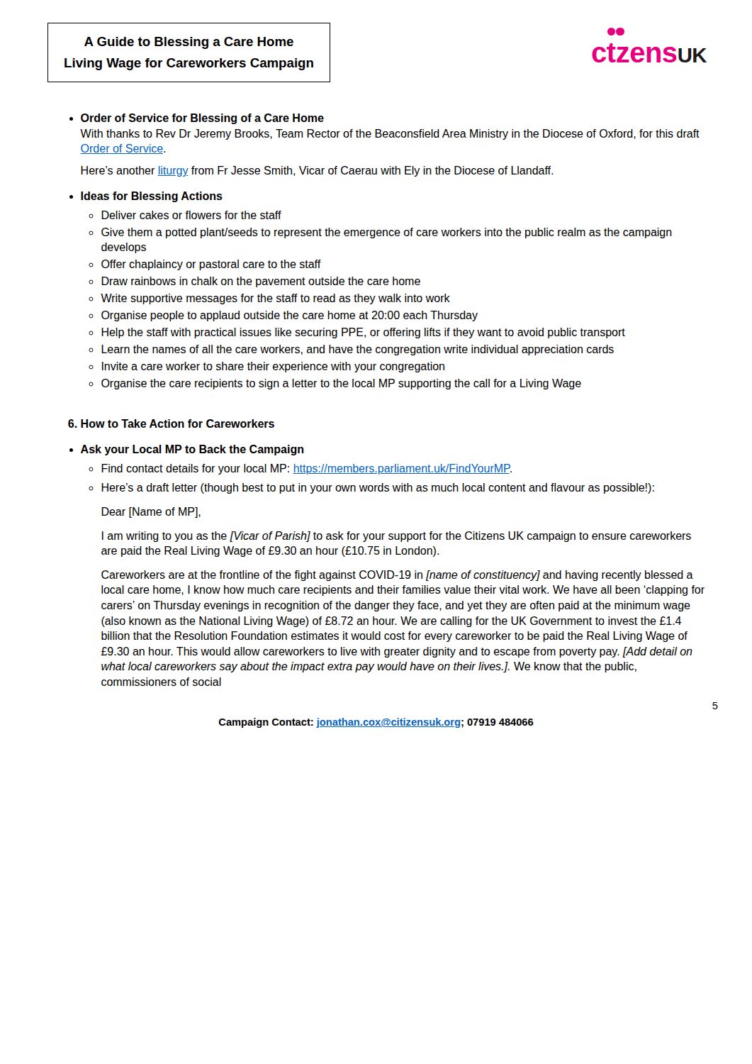A Guide to Blessing a Care Home Living Wage for Careworkers Campaign
c t zens UK
Order of Service for Blessing of a Care Home
With thanks to Rev Dr Jeremy Brooks, Team Rector of the Beaconsfield Area Ministry in the Diocese of Oxford, for this draft Order of Service.
Here’s another liturgy from Fr Jesse Smith, Vicar of Caerau with Ely in the Diocese of Llandaff.
Ideas for Blessing Actions
Deliver cakes or flowers for the staff
Give them a potted plant/seeds to represent the emergence of care workers into the public realm as the campaign develops
Offer chaplaincy or pastoral care to the staff
Draw rainbows in chalk on the pavement outside the care home
Write supportive messages for the staff to read as they walk into work
Organise people to applaud outside the care home at 20:00 each Thursday
Help the staff with practical issues like securing PPE, or offering lifts if they want to avoid public transport
Learn the names of all the care workers, and have the congregation write individual appreciation cards
Invite a care worker to share their experience with your congregation
Organise the care recipients to sign a letter to the local MP supporting the call for a Living Wage
How to Take Action for Careworkers
Ask your Local MP to Back the Campaign
Find contact details for your local MP: https://members.parliament.uk/FindYourMP.
Here’s a draft letter (though best to put in your own words with as much local content and flavour as possible!):
Dear [Name of MP],
I am writing to you as the [Vicar of Parish] to ask for your support for the Citizens UK campaign to ensure careworkers are paid the Real Living Wage of £9.30 an hour (£10.75 in London).
Careworkers are at the frontline of the fight against COVID-19 in [name of constituency] and having recently blessed a local care home, I know how much care recipients and their families value their vital work. We have all been ‘clapping for carers’ on Thursday evenings in recognition of the danger they face, and yet they are often paid at the minimum wage (also known as the National Living Wage) of £8.72 an hour. We are calling for the UK Government to invest the £1.4 billion that the Resolution Foundation estimates it would cost for every careworker to be paid the Real Living Wage of £9.30 an hour. This would allow careworkers to live with greater dignity and to escape from poverty pay. [Add detail on what local careworkers say about the impact extra pay would have on their lives.]. We know that the public, commissioners of social
5 Campaign Contact: jonathan.cox@citizensuk.org; 07919 484066